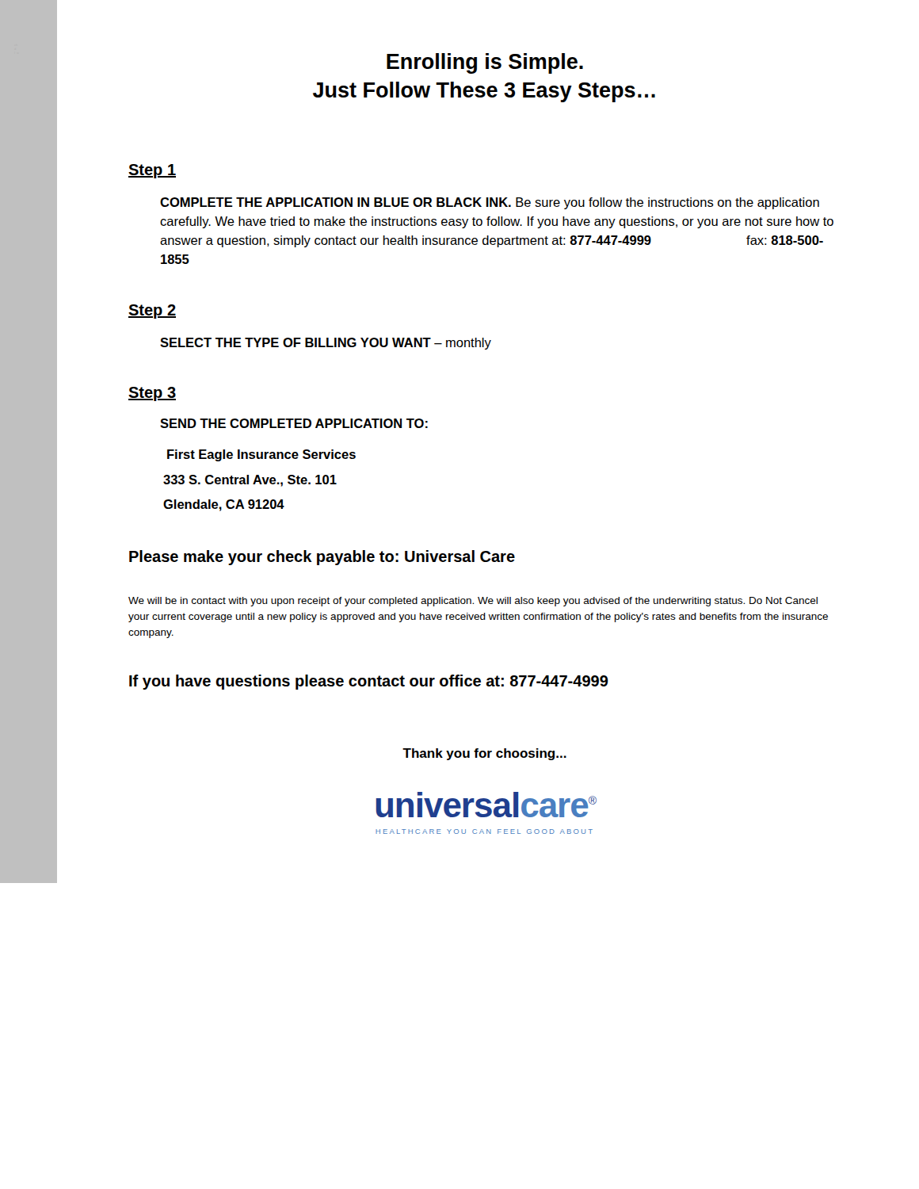ch
d
l w
Enrolling is Simple.
Just Follow These 3 Easy Steps…
Step 1
COMPLETE THE APPLICATION IN BLUE OR BLACK INK. Be sure you follow the instructions on the application carefully. We have tried to make the instructions easy to follow. If you have any questions, or you are not sure how to answer a question, simply contact our health insurance department at: 877-447-4999 fax: 818-500-1855
Step 2
SELECT THE TYPE OF BILLING YOU WANT – monthly
Step 3
SEND THE COMPLETED APPLICATION TO:
First Eagle Insurance Services
333 S. Central Ave., Ste. 101
Glendale, CA 91204
Please make your check payable to: Universal Care
We will be in contact with you upon receipt of your completed application. We will also keep you advised of the underwriting status. Do Not Cancel your current coverage until a new policy is approved and you have received written confirmation of the policy's rates and benefits from the insurance company.
If you have questions please contact our office at: 877-447-4999
Thank you for choosing...
universal care®
HEALTHCARE YOU CAN FEEL GOOD ABOUT